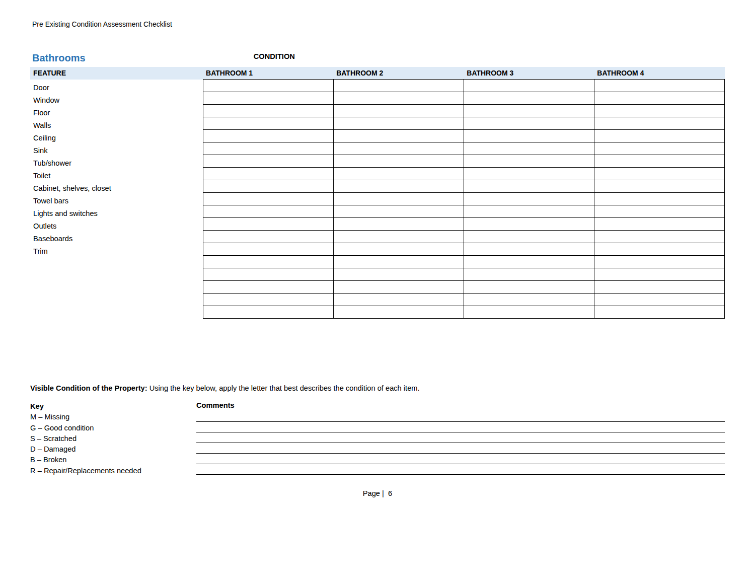Pre Existing Condition Assessment Checklist
Bathrooms
CONDITION
| FEATURE | BATHROOM 1 | BATHROOM 2 | BATHROOM 3 | BATHROOM 4 |
| --- | --- | --- | --- | --- |
| Door | | | | |
| Window | | | | |
| Floor | | | | |
| Walls | | | | |
| Ceiling | | | | |
| Sink | | | | |
| Tub/shower | | | | |
| Toilet | | | | |
| Cabinet, shelves, closet | | | | |
| Towel bars | | | | |
| Lights and switches | | | | |
| Outlets | | | | |
| Baseboards | | | | |
| Trim | | | | |
Visible Condition of the Property: Using the key below, apply the letter that best describes the condition of each item.
Key
M – Missing
G – Good condition
S – Scratched
D – Damaged
B – Broken
R – Repair/Replacements needed
Comments
Page | 6